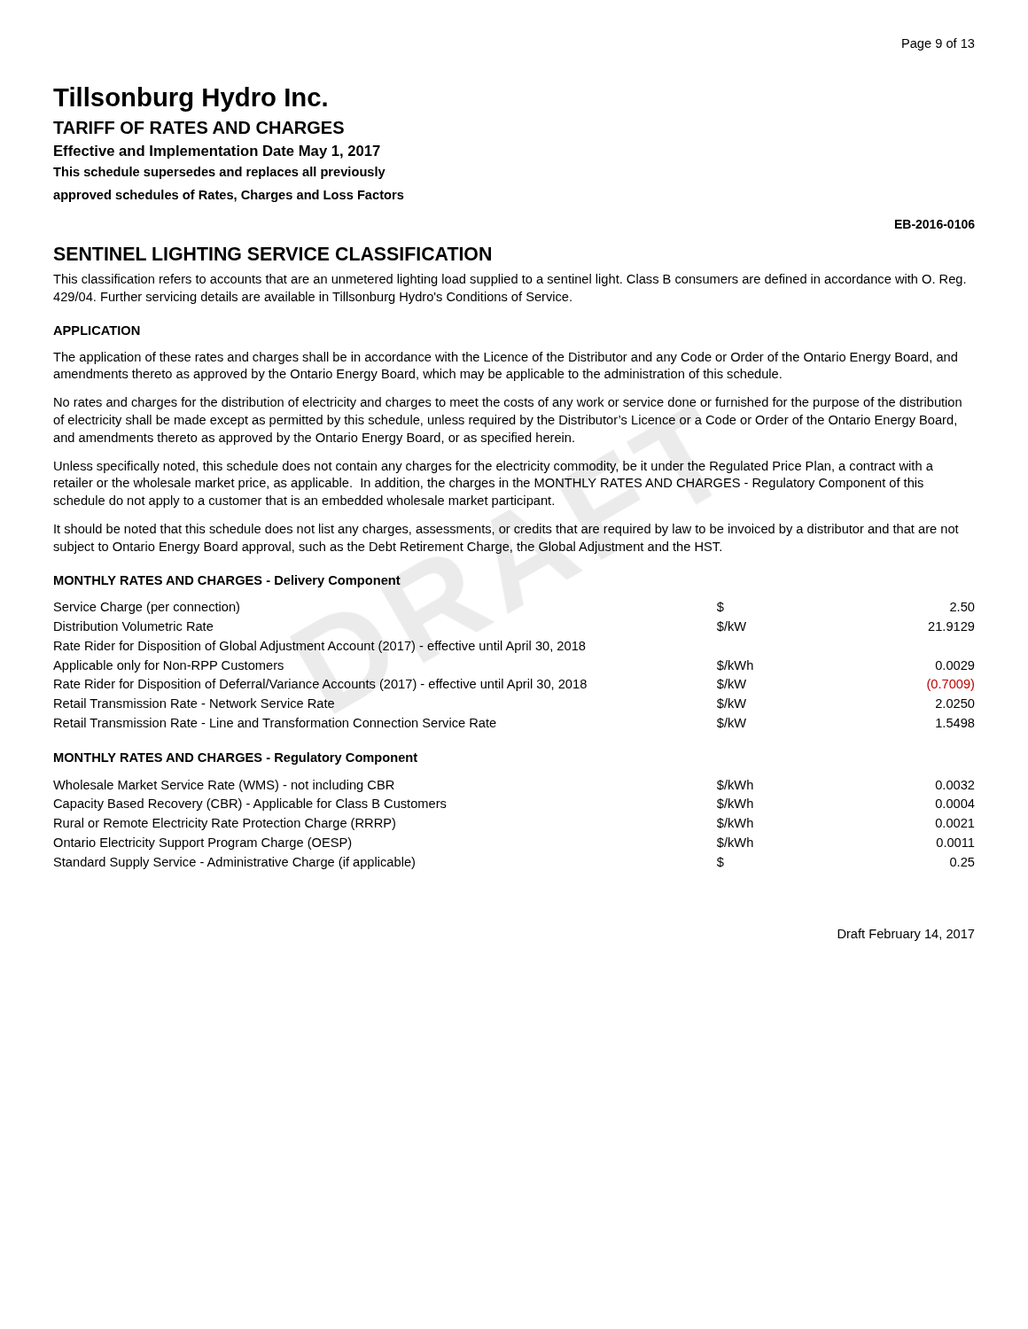DRAFT
Page 9 of 13
Tillsonburg Hydro Inc.
TARIFF OF RATES AND CHARGES
Effective and Implementation Date May 1, 2017
This schedule supersedes and replaces all previously
approved schedules of Rates, Charges and Loss Factors
EB-2016-0106
SENTINEL LIGHTING SERVICE CLASSIFICATION
This classification refers to accounts that are an unmetered lighting load supplied to a sentinel light. Class B consumers are defined in accordance with O. Reg. 429/04. Further servicing details are available in Tillsonburg Hydro's Conditions of Service.
APPLICATION
The application of these rates and charges shall be in accordance with the Licence of the Distributor and any Code or Order of the Ontario Energy Board, and amendments thereto as approved by the Ontario Energy Board, which may be applicable to the administration of this schedule.
No rates and charges for the distribution of electricity and charges to meet the costs of any work or service done or furnished for the purpose of the distribution of electricity shall be made except as permitted by this schedule, unless required by the Distributor’s Licence or a Code or Order of the Ontario Energy Board, and amendments thereto as approved by the Ontario Energy Board, or as specified herein.
Unless specifically noted, this schedule does not contain any charges for the electricity commodity, be it under the Regulated Price Plan, a contract with a retailer or the wholesale market price, as applicable. In addition, the charges in the MONTHLY RATES AND CHARGES - Regulatory Component of this schedule do not apply to a customer that is an embedded wholesale market participant.
It should be noted that this schedule does not list any charges, assessments, or credits that are required by law to be invoiced by a distributor and that are not subject to Ontario Energy Board approval, such as the Debt Retirement Charge, the Global Adjustment and the HST.
MONTHLY RATES AND CHARGES - Delivery Component
| Service Charge (per connection) | $ | 2.50 |
| Distribution Volumetric Rate | $/kW | 21.9129 |
| Rate Rider for Disposition of Global Adjustment Account (2017) - effective until April 30, 2018 | | |
| Applicable only for Non-RPP Customers | $/kWh | 0.0029 |
| Rate Rider for Disposition of Deferral/Variance Accounts (2017) - effective until April 30, 2018 | $/kW | (0.7009) |
| Retail Transmission Rate - Network Service Rate | $/kW | 2.0250 |
| Retail Transmission Rate - Line and Transformation Connection Service Rate | $/kW | 1.5498 |
MONTHLY RATES AND CHARGES - Regulatory Component
| Wholesale Market Service Rate (WMS) - not including CBR | $/kWh | 0.0032 |
| Capacity Based Recovery (CBR) - Applicable for Class B Customers | $/kWh | 0.0004 |
| Rural or Remote Electricity Rate Protection Charge (RRRP) | $/kWh | 0.0021 |
| Ontario Electricity Support Program Charge (OESP) | $/kWh | 0.0011 |
| Standard Supply Service - Administrative Charge (if applicable) | $ | 0.25 |
Draft February 14, 2017